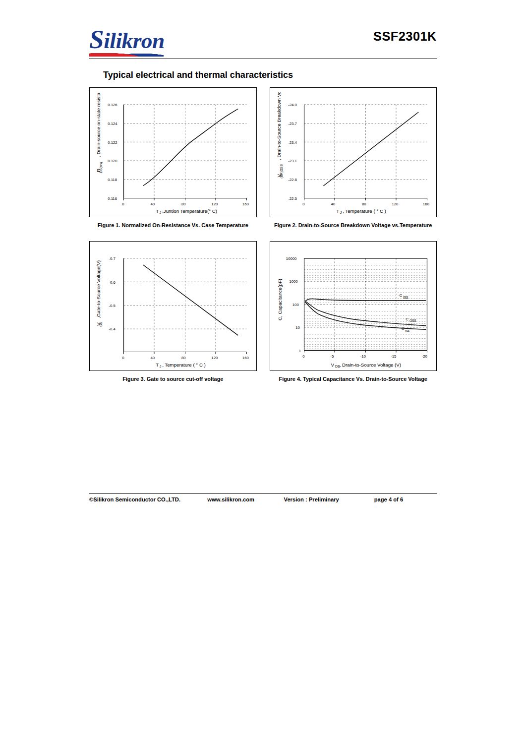Silikron
SSF2301K
Typical electrical and thermal characteristics
R DS(on) , Drain-source on-state resistance(Ω) 0.126 0.124 0.122 0.120 0.118 0.116 0 40 80 120 160 T J ,Juntion Temperature(° C)
Figure 1. Normalized On-Resistance Vs. Case Temperature
V (BR)DSS , Drain-to-Source Breakdown Voltage (V) -24.0 -23.7 -23.4 -23.1 -22.8 -22.5 0 40 80 120 160 T J , Temperature ( ° C )
Figure 2. Drain-to-Source Breakdown Voltage vs.Temperature
V GS ,Gate-to-Source Voltage(V) -0.7 -0.6 -0.5 -0.4 0 40 80 120 160 T J , Temperature ( ° C )
Figure 3. Gate to source cut-off voltage
C, Capacitance(pF) 10000 1000 100 10 1 0 -5 -10 -15 -20 C ISS C OSS C rss V DS , Drain-to-Source Voltage (V)
Figure 4. Typical Capacitance Vs. Drain-to-Source Voltage
©Silikron Semiconductor CO.,LTD.
www.silikron.com
Version : Preliminary
page 4 of 6